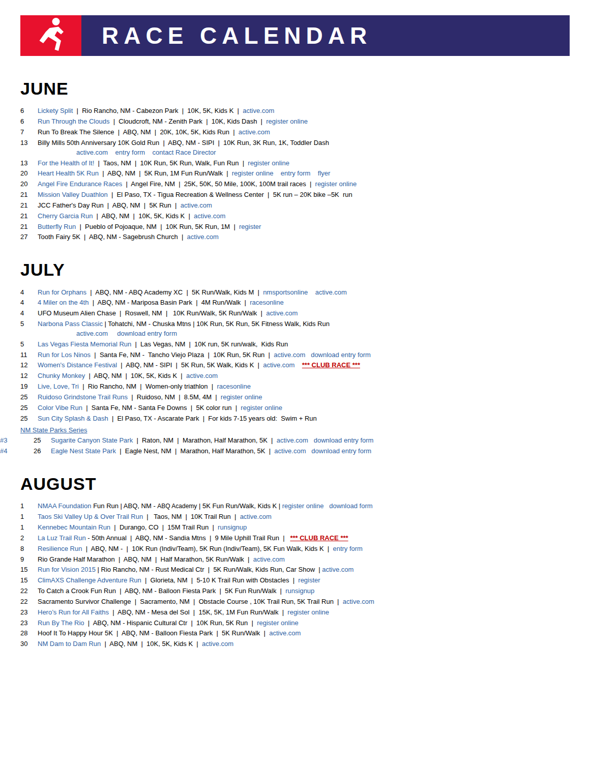RACE CALENDAR
JUNE
6 Lickety Split | Rio Rancho, NM - Cabezon Park | 10K, 5K, Kids K | active.com
6 Run Through the Clouds | Cloudcroft, NM - Zenith Park | 10K, Kids Dash | register online
7 Run To Break The Silence | ABQ, NM | 20K, 10K, 5K, Kids Run | active.com
13 Billy Mills 50th Anniversary 10K Gold Run | ABQ, NM - SIPI | 10K Run, 3K Run, 1K, Toddler Dash active.com entry form contact Race Director
13 For the Health of It! | Taos, NM | 10K Run, 5K Run, Walk, Fun Run | register online
20 Heart Health 5K Run | ABQ, NM | 5K Run, 1M Fun Run/Walk | register online entry form flyer
20 Angel Fire Endurance Races | Angel Fire, NM | 25K, 50K, 50 Mile, 100K, 100M trail races | register online
21 Mission Valley Duathlon | El Paso, TX - Tigua Recreation & Wellness Center | 5K run – 20K bike –5K run
21 JCC Father's Day Run | ABQ, NM | 5K Run | active.com
21 Cherry Garcia Run | ABQ, NM | 10K, 5K, Kids K | active.com
21 Butterfly Run | Pueblo of Pojoaque, NM | 10K Run, 5K Run, 1M | register
27 Tooth Fairy 5K | ABQ, NM - Sagebrush Church | active.com
JULY
4 Run for Orphans | ABQ, NM - ABQ Academy XC | 5K Run/Walk, Kids M | nmsportsonline active.com
44 Miler on the 4th | ABQ, NM - Mariposa Basin Park | 4M Run/Walk | racesonline
4 UFO Museum Alien Chase | Roswell, NM | 10K Run/Walk, 5K Run/Walk | active.com
5 Narbona Pass Classic | Tohatchi, NM - Chuska Mtns | 10K Run, 5K Run, 5K Fitness Walk, Kids Run active.com download entry form
5 Las Vegas Fiesta Memorial Run | Las Vegas, NM | 10K run, 5K run/walk, Kids Run
11 Run for Los Ninos | Santa Fe, NM - Tancho Viejo Plaza | 10K Run, 5K Run | active.com download entry form
12 Women's Distance Festival | ABQ, NM - SIPI | 5K Run, 5K Walk, Kids K | active.com *** CLUB RACE ***
12 Chunky Monkey | ABQ, NM | 10K, 5K, Kids K | active.com
19 Live, Love, Tri | Rio Rancho, NM | Women-only triathlon | racesonline
25 Ruidoso Grindstone Trail Runs | Ruidoso, NM | 8.5M, 4M | register online
25 Color Vibe Run | Santa Fe, NM - Santa Fe Downs | 5K color run | register online
25 Sun City Splash & Dash | El Paso, TX - Ascarate Park | For kids 7-15 years old: Swim + Run
NM State Parks Series
#325 Sugarite Canyon State Park | Raton, NM | Marathon, Half Marathon, 5K | active.com download entry form
#426 Eagle Nest State Park | Eagle Nest, NM | Marathon, Half Marathon, 5K | active.com download entry form
AUGUST
1 NMAA Foundation Fun Run | ABQ, NM - ABQ Academy | 5K Fun Run/Walk, Kids K | register online download form
1 Taos Ski Valley Up & Over Trail Run | Taos, NM | 10K Trail Run | active.com
1 Kennebec Mountain Run | Durango, CO | 15M Trail Run | runsignup
2 La Luz Trail Run - 50th Annual | ABQ, NM - Sandia Mtns | 9 Mile Uphill Trail Run | *** CLUB RACE ***
8 Resilience Run | ABQ, NM - | 10K Run (Indiv/Team), 5K Run (Indiv/Team), 5K Fun Walk, Kids K | entry form
9 Rio Grande Half Marathon | ABQ, NM | Half Marathon, 5K Run/Walk | active.com
15 Run for Vision 2015 | Rio Rancho, NM - Rust Medical Ctr | 5K Run/Walk, Kids Run, Car Show | active.com
15 ClimAXS Challenge Adventure Run | Glorieta, NM | 5-10 K Trail Run with Obstacles | register
22 To Catch a Crook Fun Run | ABQ, NM - Balloon Fiesta Park | 5K Fun Run/Walk | runsignup
22 Sacramento Survivor Challenge | Sacramento, NM | Obstacle Course , 10K Trail Run, 5K Trail Run | active.com
23 Hero’s Run for All Faiths | ABQ, NM - Mesa del Sol | 15K, 5K, 1M Fun Run/Walk | register online
23 Run By The Rio | ABQ, NM - Hispanic Cultural Ctr | 10K Run, 5K Run | register online
28 Hoof It To Happy Hour 5K | ABQ, NM - Balloon Fiesta Park | 5K Run/Walk | active.com
30 NM Dam to Dam Run | ABQ, NM | 10K, 5K, Kids K | active.com